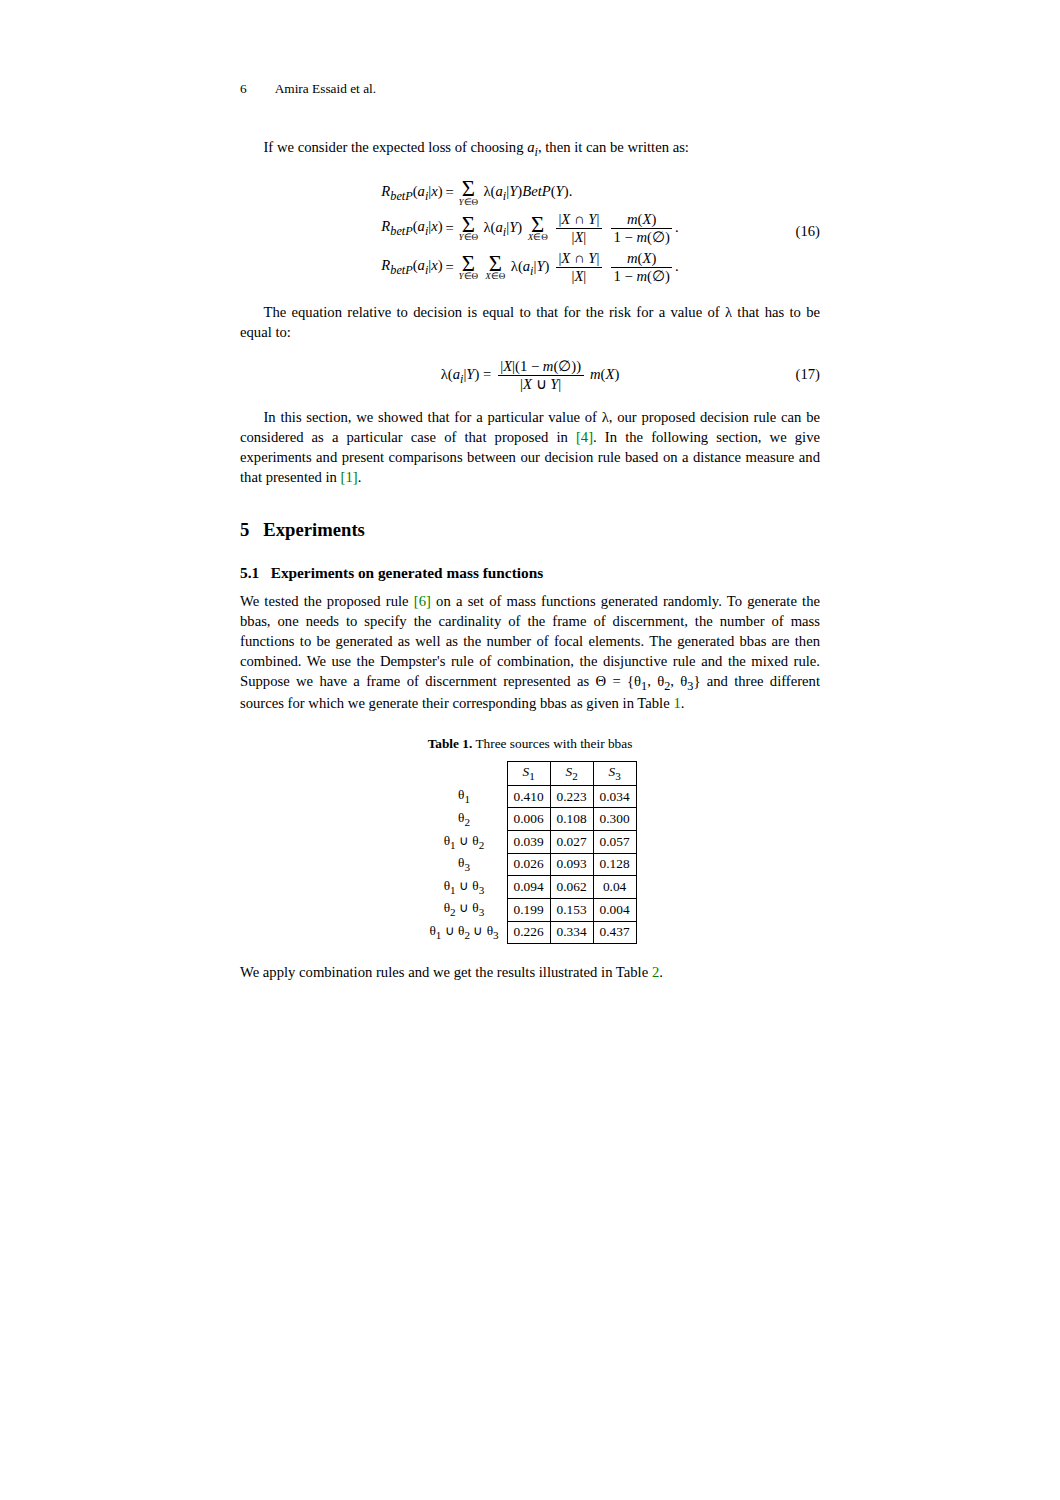6 Amira Essaid et al.
If we consider the expected loss of choosing ai, then it can be written as:
(16)
| R betP ( a i / x ) | = | Σ Y ∈Θ λ( a i / Y ) BetP ( Y ). |
| R betP ( a i / x ) | = | Σ Y ∈Θ λ( a i / Y ) Σ X ∈Θ / X ∩ Y / / X / m ( X ) 1 − m (∅) . |
| R betP ( a i / x ) | = | Σ Y ∈Θ Σ X ∈Θ λ( a i / Y ) / X ∩ Y / / X / m ( X ) 1 − m (∅) . |
The equation relative to decision is equal to that for the risk for a value of λ that has to be equal to:
(17)
λ(ai|Y) = |X|(1 − m(∅))|X ∪ Y| m(X)
In this section, we showed that for a particular value of λ, our proposed decision rule can be considered as a particular case of that proposed in [4]. In the following section, we give experiments and present comparisons between our decision rule based on a distance measure and that presented in [1].
5 Experiments
5.1 Experiments on generated mass functions
We tested the proposed rule [6] on a set of mass functions generated randomly. To generate the bbas, one needs to specify the cardinality of the frame of discernment, the number of mass functions to be generated as well as the number of focal elements. The generated bbas are then combined. We use the Dempster's rule of combination, the disjunctive rule and the mixed rule. Suppose we have a frame of discernment represented as Θ = {θ1, θ2, θ3} and three different sources for which we generate their corresponding bbas as given in Table 1.
Table 1. Three sources with their bbas
| | S 1 | S 2 | S 3 |
| θ 1 | 0.410 | 0.223 | 0.034 |
| θ 2 | 0.006 | 0.108 | 0.300 |
| θ 1 ∪ θ 2 | 0.039 | 0.027 | 0.057 |
| θ 3 | 0.026 | 0.093 | 0.128 |
| θ 1 ∪ θ 3 | 0.094 | 0.062 | 0.04 |
| θ 2 ∪ θ 3 | 0.199 | 0.153 | 0.004 |
| θ 1 ∪ θ 2 ∪ θ 3 | 0.226 | 0.334 | 0.437 |
We apply combination rules and we get the results illustrated in Table 2.